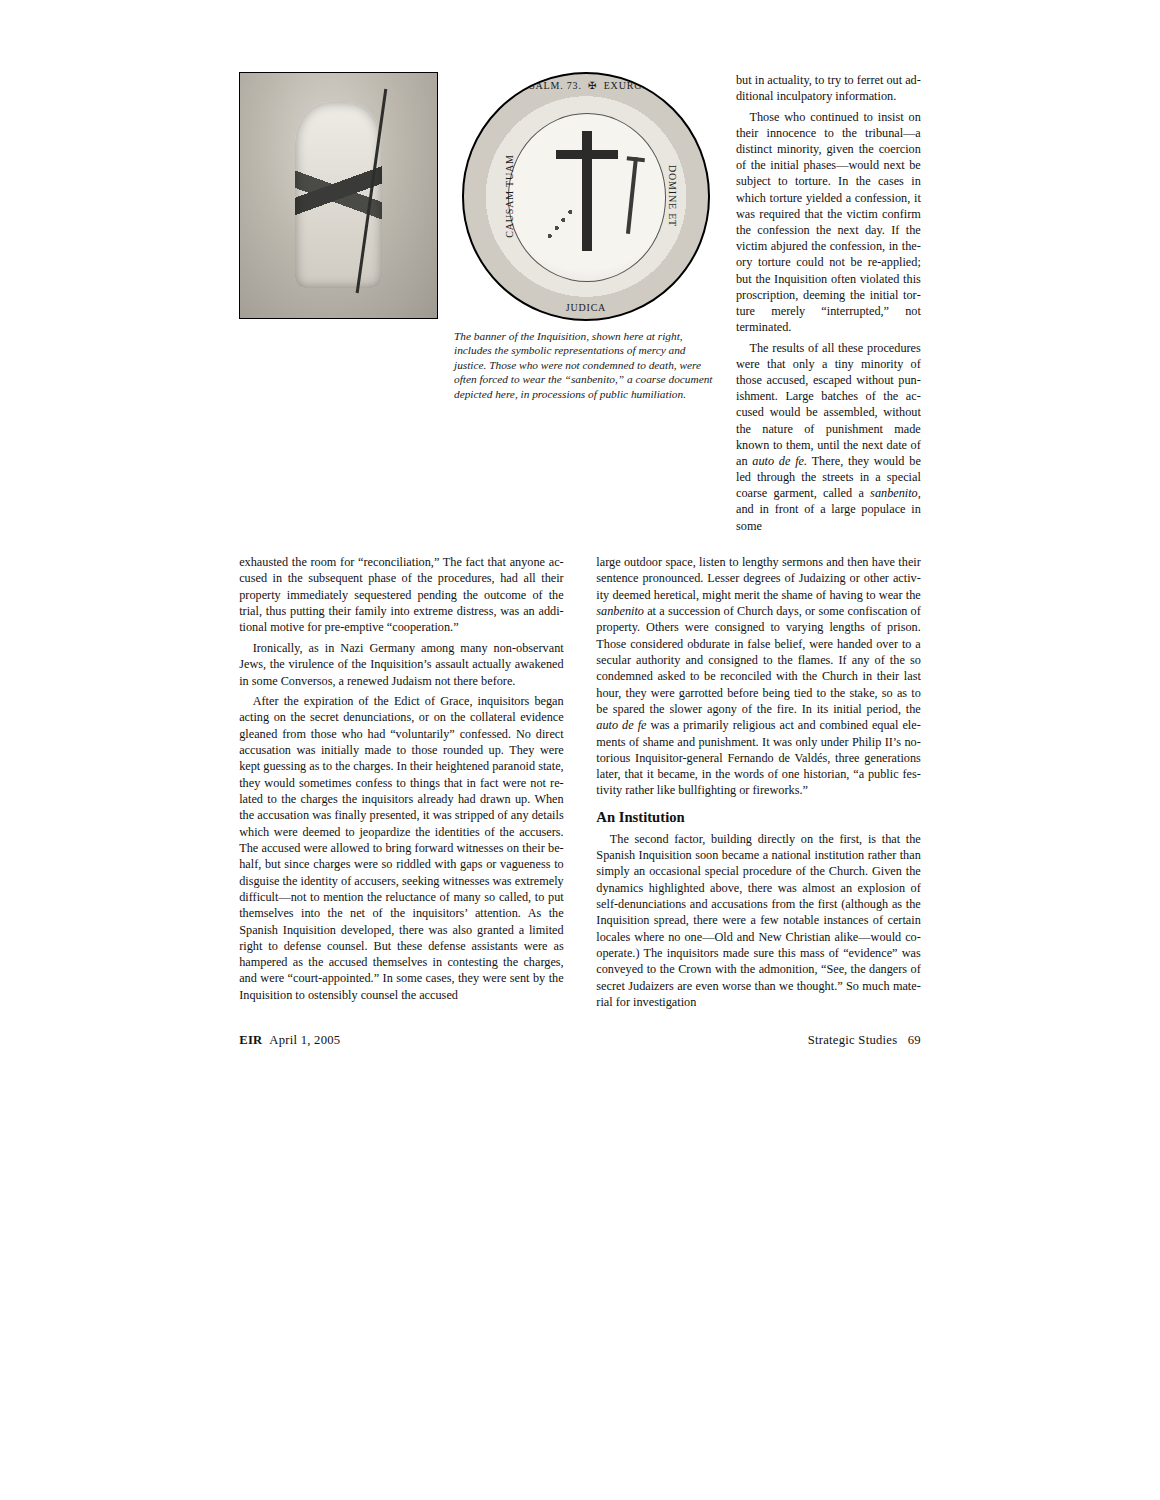PSALM. 73. ✠ EXURGE DOMINE ET JUDICA CAUSAM TUAM
The banner of the Inquisition, shown here at right, includes the symbolic representations of mercy and justice. Those who were not condemned to death, were often forced to wear the “sanbenito,” a coarse document depicted here, in processions of public humiliation.
but in actuality, to try to ferret out additional inculpatory information.
Those who continued to insist on their innocence to the tribunal—a distinct minority, given the coercion of the initial phases—would next be subject to torture. In the cases in which torture yielded a confession, it was required that the victim confirm the confession the next day. If the victim abjured the confession, in theory torture could not be re-applied; but the Inquisition often violated this proscription, deeming the initial torture merely “interrupted,” not terminated.
The results of all these procedures were that only a tiny minority of those accused, escaped without punishment. Large batches of the accused would be assembled, without the nature of punishment made known to them, until the next date of an auto de fe. There, they would be led through the streets in a special coarse garment, called a sanbenito, and in front of a large populace in some
exhausted the room for “reconciliation,” The fact that anyone accused in the subsequent phase of the procedures, had all their property immediately sequestered pending the outcome of the trial, thus putting their family into extreme distress, was an additional motive for pre-emptive “cooperation.”
Ironically, as in Nazi Germany among many non-observant Jews, the virulence of the Inquisition’s assault actually awakened in some Conversos, a renewed Judaism not there before.
After the expiration of the Edict of Grace, inquisitors began acting on the secret denunciations, or on the collateral evidence gleaned from those who had “voluntarily” confessed. No direct accusation was initially made to those rounded up. They were kept guessing as to the charges. In their heightened paranoid state, they would sometimes confess to things that in fact were not related to the charges the inquisitors already had drawn up. When the accusation was finally presented, it was stripped of any details which were deemed to jeopardize the identities of the accusers. The accused were allowed to bring forward witnesses on their behalf, but since charges were so riddled with gaps or vagueness to disguise the identity of accusers, seeking witnesses was extremely difficult—not to mention the reluctance of many so called, to put themselves into the net of the inquisitors’ attention. As the Spanish Inquisition developed, there was also granted a limited right to defense counsel. But these defense assistants were as hampered as the accused themselves in contesting the charges, and were “court-appointed.” In some cases, they were sent by the Inquisition to ostensibly counsel the accused
large outdoor space, listen to lengthy sermons and then have their sentence pronounced. Lesser degrees of Judaizing or other activity deemed heretical, might merit the shame of having to wear the sanbenito at a succession of Church days, or some confiscation of property. Others were consigned to varying lengths of prison. Those considered obdurate in false belief, were handed over to a secular authority and consigned to the flames. If any of the so condemned asked to be reconciled with the Church in their last hour, they were garrotted before being tied to the stake, so as to be spared the slower agony of the fire. In its initial period, the auto de fe was a primarily religious act and combined equal elements of shame and punishment. It was only under Philip II’s notorious Inquisitor-general Fernando de Valdés, three generations later, that it became, in the words of one historian, “a public festivity rather like bullfighting or fireworks.”
An Institution
The second factor, building directly on the first, is that the Spanish Inquisition soon became a national institution rather than simply an occasional special procedure of the Church. Given the dynamics highlighted above, there was almost an explosion of self-denunciations and accusations from the first (although as the Inquisition spread, there were a few notable instances of certain locales where no one—Old and New Christian alike—would cooperate.) The inquisitors made sure this mass of “evidence” was conveyed to the Crown with the admonition, “See, the dangers of secret Judaizers are even worse than we thought.” So much material for investigation
EIR April 1, 2005
Strategic Studies 69